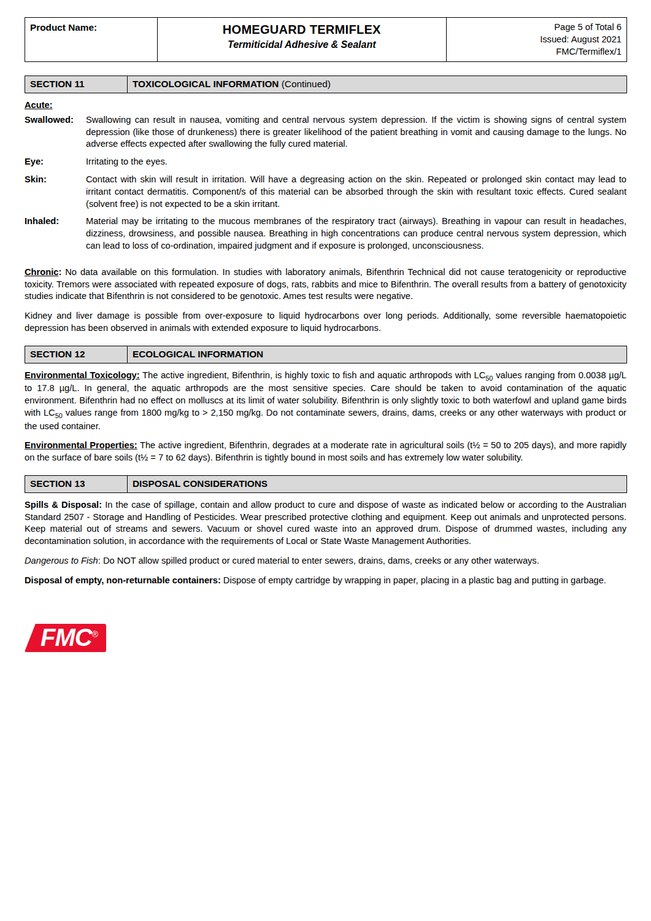Product Name:
HOMEGUARD TERMIFLEX
Termiticidal Adhesive & Sealant
Page 5 of Total 6
Issued: August 2021
FMC/Termiflex/1
SECTION 11
TOXICOLOGICAL INFORMATION (Continued)
Acute:
| Swallowed: | Swallowing can result in nausea, vomiting and central nervous system depression. If the victim is showing signs of central system depression (like those of drunkeness) there is greater likelihood of the patient breathing in vomit and causing damage to the lungs. No adverse effects expected after swallowing the fully cured material. |
| Eye: | Irritating to the eyes. |
| Skin: | Contact with skin will result in irritation. Will have a degreasing action on the skin. Repeated or prolonged skin contact may lead to irritant contact dermatitis. Component/s of this material can be absorbed through the skin with resultant toxic effects. Cured sealant (solvent free) is not expected to be a skin irritant. |
| Inhaled: | Material may be irritating to the mucous membranes of the respiratory tract (airways). Breathing in vapour can result in headaches, dizziness, drowsiness, and possible nausea. Breathing in high concentrations can produce central nervous system depression, which can lead to loss of co-ordination, impaired judgment and if exposure is prolonged, unconsciousness. |
Chronic: No data available on this formulation. In studies with laboratory animals, Bifenthrin Technical did not cause teratogenicity or reproductive toxicity. Tremors were associated with repeated exposure of dogs, rats, rabbits and mice to Bifenthrin. The overall results from a battery of genotoxicity studies indicate that Bifenthrin is not considered to be genotoxic. Ames test results were negative.
Kidney and liver damage is possible from over-exposure to liquid hydrocarbons over long periods. Additionally, some reversible haematopoietic depression has been observed in animals with extended exposure to liquid hydrocarbons.
SECTION 12
ECOLOGICAL INFORMATION
Environmental Toxicology: The active ingredient, Bifenthrin, is highly toxic to fish and aquatic arthropods with LC50 values ranging from 0.0038 µg/L to 17.8 µg/L. In general, the aquatic arthropods are the most sensitive species. Care should be taken to avoid contamination of the aquatic environment. Bifenthrin had no effect on molluscs at its limit of water solubility. Bifenthrin is only slightly toxic to both waterfowl and upland game birds with LC50 values range from 1800 mg/kg to > 2,150 mg/kg. Do not contaminate sewers, drains, dams, creeks or any other waterways with product or the used container.
Environmental Properties: The active ingredient, Bifenthrin, degrades at a moderate rate in agricultural soils (t½ = 50 to 205 days), and more rapidly on the surface of bare soils (t½ = 7 to 62 days). Bifenthrin is tightly bound in most soils and has extremely low water solubility.
SECTION 13
DISPOSAL CONSIDERATIONS
Spills & Disposal: In the case of spillage, contain and allow product to cure and dispose of waste as indicated below or according to the Australian Standard 2507 - Storage and Handling of Pesticides. Wear prescribed protective clothing and equipment. Keep out animals and unprotected persons. Keep material out of streams and sewers. Vacuum or shovel cured waste into an approved drum. Dispose of drummed wastes, including any decontamination solution, in accordance with the requirements of Local or State Waste Management Authorities.
Dangerous to Fish: Do NOT allow spilled product or cured material to enter sewers, drains, dams, creeks or any other waterways.
Disposal of empty, non-returnable containers: Dispose of empty cartridge by wrapping in paper, placing in a plastic bag and putting in garbage.
FMC®